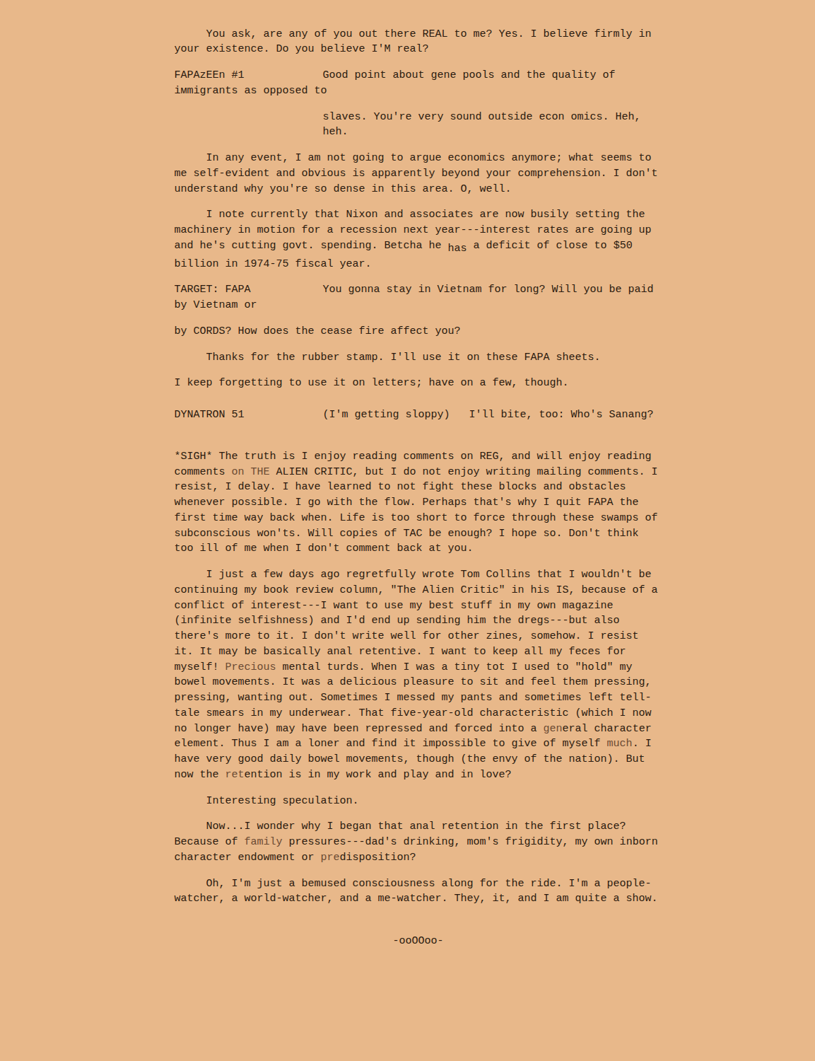You ask, are any of you out there REAL to me? Yes. I believe firmly in your existence. Do you believe I'M real?
FAPAzEEn #1 Good point about gene pools and the quality of iмmigrants as opposed to
slaves. You're very sound outside econ omics. Heh, heh.
In any event, I am not going to argue economics anymore; what seems to me self-evident and obvious is apparently beyond your comprehension. I don't understand why you're so dense in this area. O, well.
I note currently that Nixon and associates are now busily setting the machinery in motion for a recession next year---interest rates are going up and he's cutting govt. spending. Betcha he has a deficit of close to $50 billion in 1974-75 fiscal year.
TARGET: FAPA You gonna stay in Vietnam for long? Will you be paid by Vietnam or
by CORDS? How does the cease fire affect you?
Thanks for the rubber stamp. I'll use it on these FAPA sheets.
I keep forgetting to use it on letters; have on a few, though.
DYNATRON 51(I'm getting sloppy) I'll bite, too: Who's Sanang?
*SIGH* The truth is I enjoy reading comments on REG, and will enjoy reading comments on THE ALIEN CRITIC, but I do not enjoy writing mailing comments. I resist, I delay. I have learned to not fight these blocks and obstacles whenever possible. I go with the flow. Perhaps that's why I quit FAPA the first time way back when. Life is too short to force through these swamps of subconscious won'ts. Will copies of TAC be enough? I hope so. Don't think too ill of me when I don't comment back at you.
I just a few days ago regretfully wrote Tom Collins that I wouldn't be continuing my book review column, "The Alien Critic" in his IS, because of a conflict of interest---I want to use my best stuff in my own magazine (infinite selfishness) and I'd end up sending him the dregs---but also there's more to it. I don't write well for other zines, somehow. I resist it. It may be basically anal retentive. I want to keep all my feces for myself! Precious mental turds. When I was a tiny tot I used to "hold" my bowel movements. It was a delicious pleasure to sit and feel them pressing, pressing, wanting out. Sometimes I messed my pants and sometimes left tell-tale smears in my underwear. That five-year-old characteristic (which I now no longer have) may have been repressed and forced into a general character element. Thus I am a loner and find it impossible to give of myself much. I have very good daily bowel movements, though (the envy of the nation). But now the retention is in my work and play and in love?
Interesting speculation.
Now...I wonder why I began that anal retention in the first place? Because of family pressures---dad's drinking, mom's frigidity, my own inborn character endowment or predisposition?
Oh, I'm just a bemused consciousness along for the ride. I'm a people-watcher, a world-watcher, and a me-watcher. They, it, and I am quite a show.
-ooOOoo-